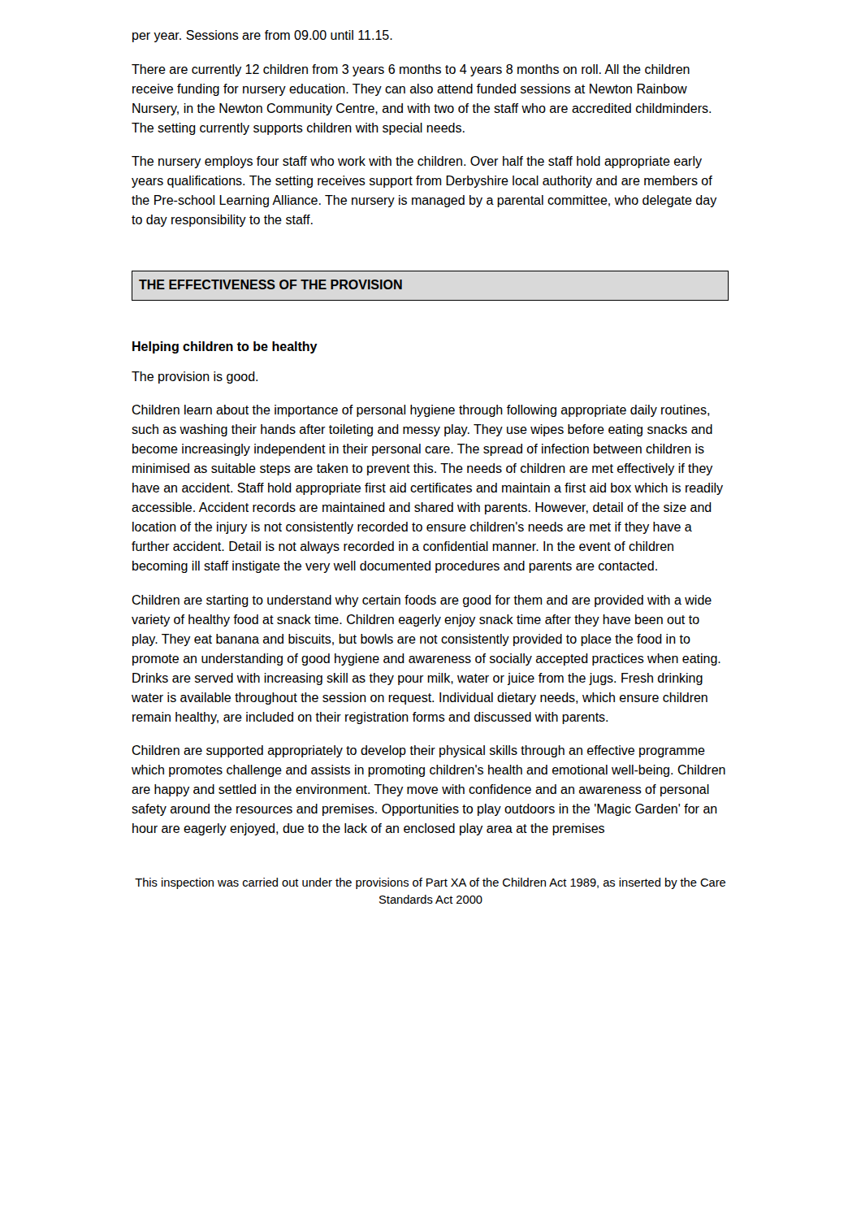per year. Sessions are from 09.00 until 11.15.
There are currently 12 children from 3 years 6 months to 4 years 8 months on roll. All the children receive funding for nursery education. They can also attend funded sessions at Newton Rainbow Nursery, in the Newton Community Centre, and with two of the staff who are accredited childminders. The setting currently supports children with special needs.
The nursery employs four staff who work with the children. Over half the staff hold appropriate early years qualifications. The setting receives support from Derbyshire local authority and are members of the Pre-school Learning Alliance. The nursery is managed by a parental committee, who delegate day to day responsibility to the staff.
THE EFFECTIVENESS OF THE PROVISION
Helping children to be healthy
The provision is good.
Children learn about the importance of personal hygiene through following appropriate daily routines, such as washing their hands after toileting and messy play. They use wipes before eating snacks and become increasingly independent in their personal care. The spread of infection between children is minimised as suitable steps are taken to prevent this. The needs of children are met effectively if they have an accident. Staff hold appropriate first aid certificates and maintain a first aid box which is readily accessible. Accident records are maintained and shared with parents. However, detail of the size and location of the injury is not consistently recorded to ensure children's needs are met if they have a further accident. Detail is not always recorded in a confidential manner. In the event of children becoming ill staff instigate the very well documented procedures and parents are contacted.
Children are starting to understand why certain foods are good for them and are provided with a wide variety of healthy food at snack time. Children eagerly enjoy snack time after they have been out to play. They eat banana and biscuits, but bowls are not consistently provided to place the food in to promote an understanding of good hygiene and awareness of socially accepted practices when eating. Drinks are served with increasing skill as they pour milk, water or juice from the jugs. Fresh drinking water is available throughout the session on request. Individual dietary needs, which ensure children remain healthy, are included on their registration forms and discussed with parents.
Children are supported appropriately to develop their physical skills through an effective programme which promotes challenge and assists in promoting children's health and emotional well-being. Children are happy and settled in the environment. They move with confidence and an awareness of personal safety around the resources and premises. Opportunities to play outdoors in the 'Magic Garden' for an hour are eagerly enjoyed, due to the lack of an enclosed play area at the premises
This inspection was carried out under the provisions of Part XA of the Children Act 1989, as inserted by the Care Standards Act 2000